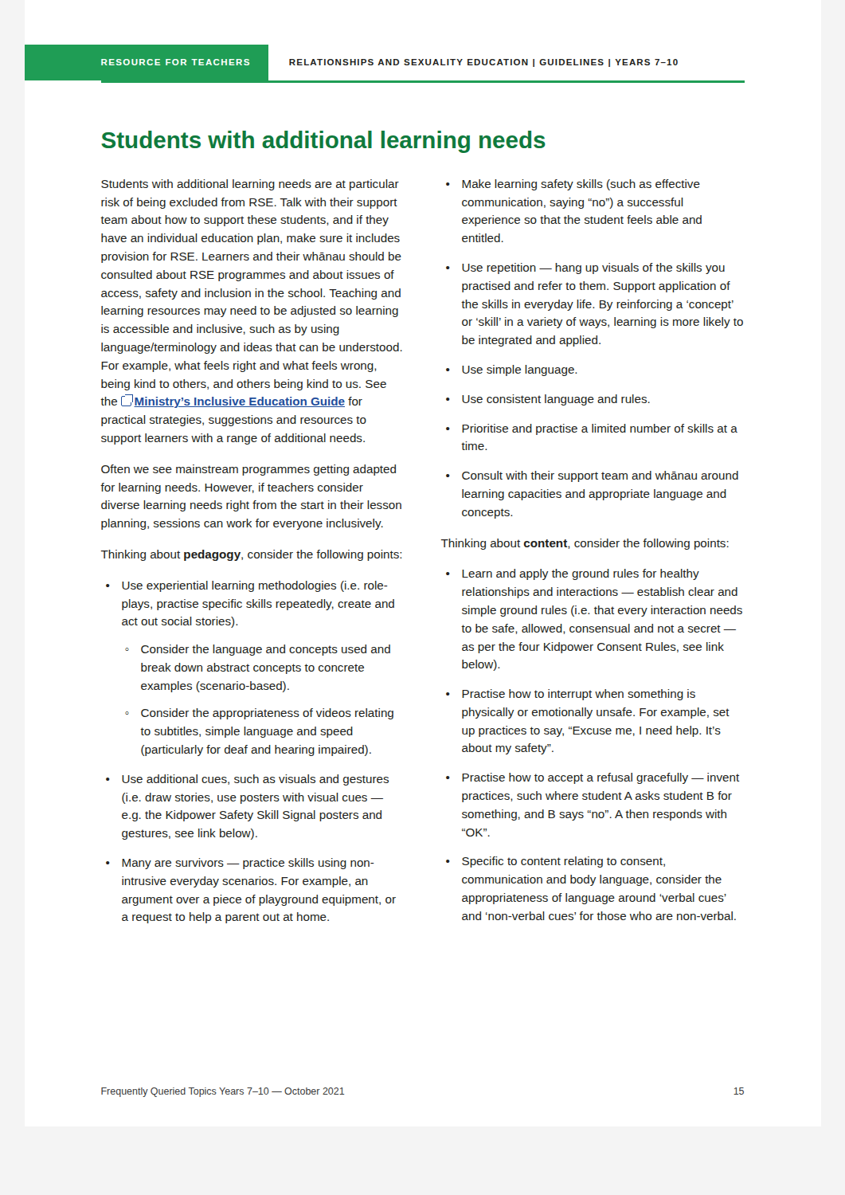Resource for teachers
Relationships and Sexuality Education | Guidelines | Years 7–10
Students with additional learning needs
Students with additional learning needs are at particular risk of being excluded from RSE. Talk with their support team about how to support these students, and if they have an individual education plan, make sure it includes provision for RSE. Learners and their whānau should be consulted about RSE programmes and about issues of access, safety and inclusion in the school. Teaching and learning resources may need to be adjusted so learning is accessible and inclusive, such as by using language/terminology and ideas that can be understood. For example, what feels right and what feels wrong, being kind to others, and others being kind to us. See the Ministry’s Inclusive Education Guide for practical strategies, suggestions and resources to support learners with a range of additional needs.
Often we see mainstream programmes getting adapted for learning needs. However, if teachers consider diverse learning needs right from the start in their lesson planning, sessions can work for everyone inclusively.
Thinking about pedagogy, consider the following points:
Use experiential learning methodologies (i.e. role-plays, practise specific skills repeatedly, create and act out social stories).
Consider the language and concepts used and break down abstract concepts to concrete examples (scenario-based).
Consider the appropriateness of videos relating to subtitles, simple language and speed (particularly for deaf and hearing impaired).
Use additional cues, such as visuals and gestures (i.e. draw stories, use posters with visual cues — e.g. the Kidpower Safety Skill Signal posters and gestures, see link below).
Many are survivors — practice skills using non-intrusive everyday scenarios. For example, an argument over a piece of playground equipment, or a request to help a parent out at home.
Make learning safety skills (such as effective communication, saying “no”) a successful experience so that the student feels able and entitled.
Use repetition — hang up visuals of the skills you practised and refer to them. Support application of the skills in everyday life. By reinforcing a ‘concept’ or ‘skill’ in a variety of ways, learning is more likely to be integrated and applied.
Use simple language.
Use consistent language and rules.
Prioritise and practise a limited number of skills at a time.
Consult with their support team and whānau around learning capacities and appropriate language and concepts.
Thinking about content, consider the following points:
Learn and apply the ground rules for healthy relationships and interactions — establish clear and simple ground rules (i.e. that every interaction needs to be safe, allowed, consensual and not a secret — as per the four Kidpower Consent Rules, see link below).
Practise how to interrupt when something is physically or emotionally unsafe. For example, set up practices to say, “Excuse me, I need help. It’s about my safety”.
Practise how to accept a refusal gracefully — invent practices, such where student A asks student B for something, and B says “no”. A then responds with “OK”.
Specific to content relating to consent, communication and body language, consider the appropriateness of language around ‘verbal cues’ and ‘non-verbal cues’ for those who are non-verbal.
Frequently Queried Topics Years 7–10 — October 2021
15